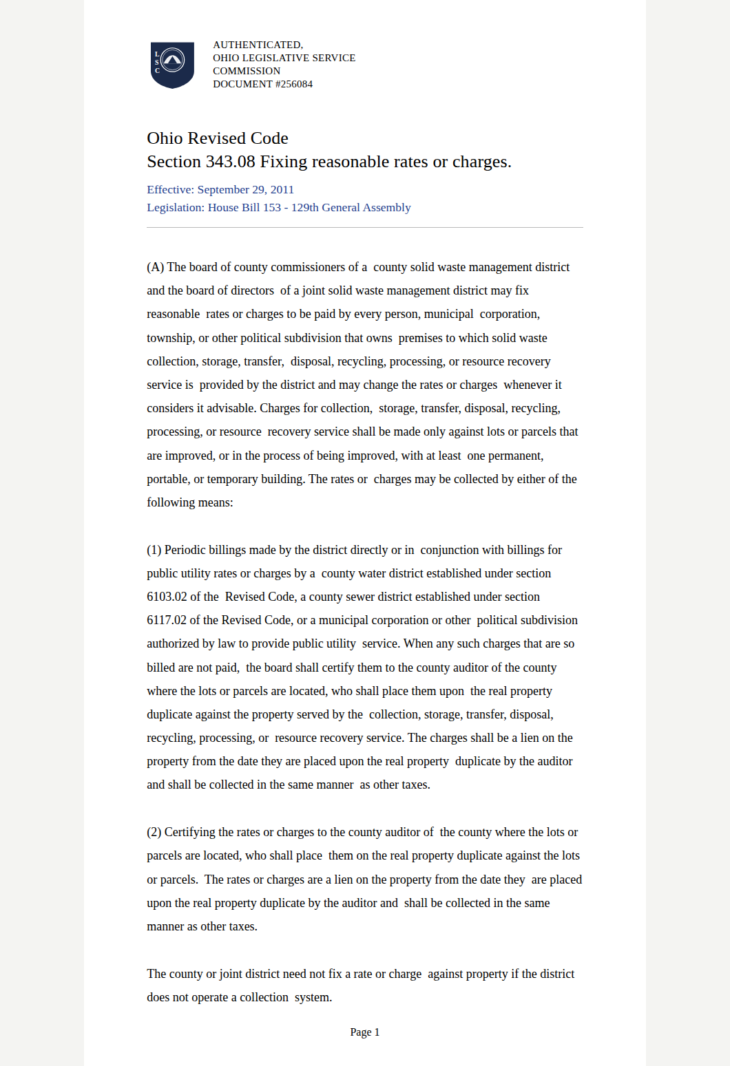L S C
AUTHENTICATED,
OHIO LEGISLATIVE SERVICE
COMMISSION
DOCUMENT #256084
Ohio Revised Code
Section 343.08 Fixing reasonable rates or charges.
Effective: September 29, 2011
Legislation: House Bill 153 - 129th General Assembly
(A) The board of county commissioners of a county solid waste management district and the board of directors of a joint solid waste management district may fix reasonable rates or charges to be paid by every person, municipal corporation, township, or other political subdivision that owns premises to which solid waste collection, storage, transfer, disposal, recycling, processing, or resource recovery service is provided by the district and may change the rates or charges whenever it considers it advisable. Charges for collection, storage, transfer, disposal, recycling, processing, or resource recovery service shall be made only against lots or parcels that are improved, or in the process of being improved, with at least one permanent, portable, or temporary building. The rates or charges may be collected by either of the following means:
(1) Periodic billings made by the district directly or in conjunction with billings for public utility rates or charges by a county water district established under section 6103.02 of the Revised Code, a county sewer district established under section 6117.02 of the Revised Code, or a municipal corporation or other political subdivision authorized by law to provide public utility service. When any such charges that are so billed are not paid, the board shall certify them to the county auditor of the county where the lots or parcels are located, who shall place them upon the real property duplicate against the property served by the collection, storage, transfer, disposal, recycling, processing, or resource recovery service. The charges shall be a lien on the property from the date they are placed upon the real property duplicate by the auditor and shall be collected in the same manner as other taxes.
(2) Certifying the rates or charges to the county auditor of the county where the lots or parcels are located, who shall place them on the real property duplicate against the lots or parcels. The rates or charges are a lien on the property from the date they are placed upon the real property duplicate by the auditor and shall be collected in the same manner as other taxes.
The county or joint district need not fix a rate or charge against property if the district does not operate a collection system.
Page 1